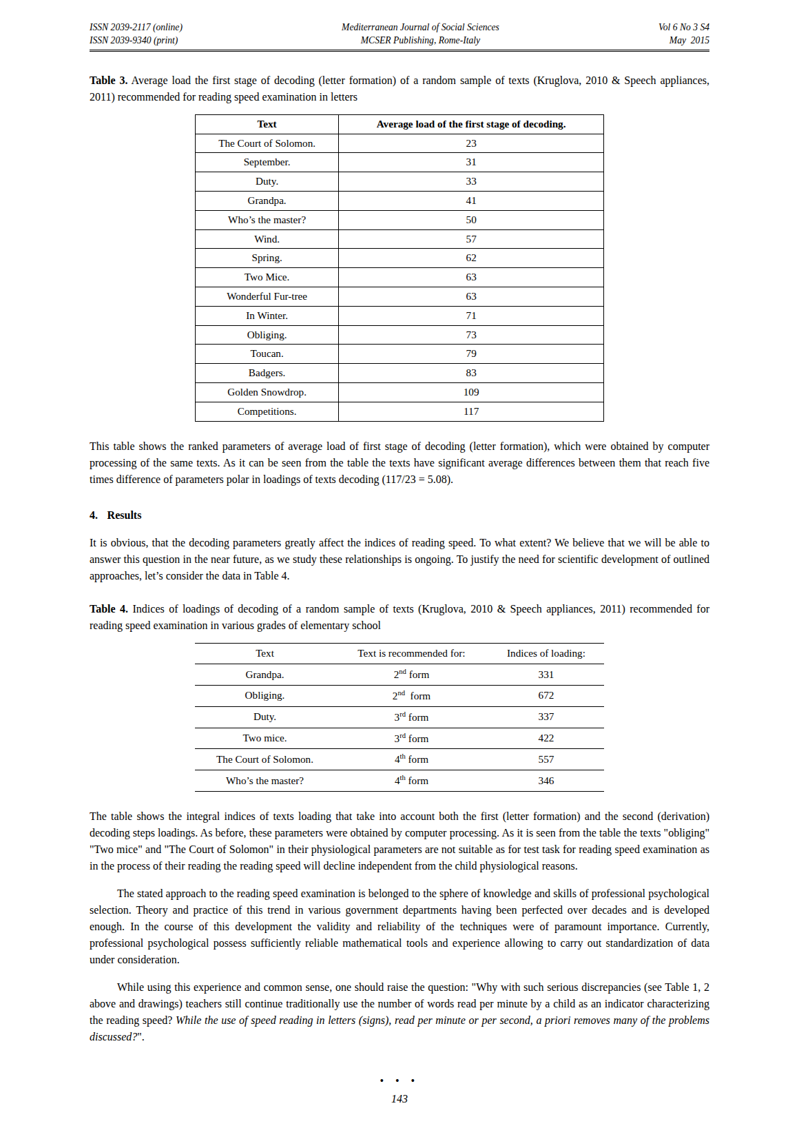ISSN 2039-2117 (online)
ISSN 2039-9340 (print)
Mediterranean Journal of Social Sciences
MCSER Publishing, Rome-Italy
Vol 6 No 3 S4
May 2015
Table 3. Average load the first stage of decoding (letter formation) of a random sample of texts (Kruglova, 2010 & Speech appliances, 2011) recommended for reading speed examination in letters
| Text | Average load of the first stage of decoding. |
| --- | --- |
| The Court of Solomon. | 23 |
| September. | 31 |
| Duty. | 33 |
| Grandpa. | 41 |
| Who’s the master? | 50 |
| Wind. | 57 |
| Spring. | 62 |
| Two Mice. | 63 |
| Wonderful Fur-tree | 63 |
| In Winter. | 71 |
| Obliging. | 73 |
| Toucan. | 79 |
| Badgers. | 83 |
| Golden Snowdrop. | 109 |
| Competitions. | 117 |
This table shows the ranked parameters of average load of first stage of decoding (letter formation), which were obtained by computer processing of the same texts. As it can be seen from the table the texts have significant average differences between them that reach five times difference of parameters polar in loadings of texts decoding (117/23 = 5.08).
4. Results
It is obvious, that the decoding parameters greatly affect the indices of reading speed. To what extent? We believe that we will be able to answer this question in the near future, as we study these relationships is ongoing. To justify the need for scientific development of outlined approaches, let’s consider the data in Table 4.
Table 4. Indices of loadings of decoding of a random sample of texts (Kruglova, 2010 & Speech appliances, 2011) recommended for reading speed examination in various grades of elementary school
| Text | Text is recommended for: | Indices of loading: |
| --- | --- | --- |
| Grandpa. | 2 nd form | 331 |
| Obliging. | 2 nd form | 672 |
| Duty. | 3 rd form | 337 |
| Two mice. | 3 rd form | 422 |
| The Court of Solomon. | 4 th form | 557 |
| Who’s the master? | 4 th form | 346 |
The table shows the integral indices of texts loading that take into account both the first (letter formation) and the second (derivation) decoding steps loadings. As before, these parameters were obtained by computer processing. As it is seen from the table the texts "obliging" "Two mice" and "The Court of Solomon" in their physiological parameters are not suitable as for test task for reading speed examination as in the process of their reading the reading speed will decline independent from the child physiological reasons.
The stated approach to the reading speed examination is belonged to the sphere of knowledge and skills of professional psychological selection. Theory and practice of this trend in various government departments having been perfected over decades and is developed enough. In the course of this development the validity and reliability of the techniques were of paramount importance. Currently, professional psychological possess sufficiently reliable mathematical tools and experience allowing to carry out standardization of data under consideration.
While using this experience and common sense, one should raise the question: "Why with such serious discrepancies (see Table 1, 2 above and drawings) teachers still continue traditionally use the number of words read per minute by a child as an indicator characterizing the reading speed? While the use of speed reading in letters (signs), read per minute or per second, a priori removes many of the problems discussed?".
• • •
143